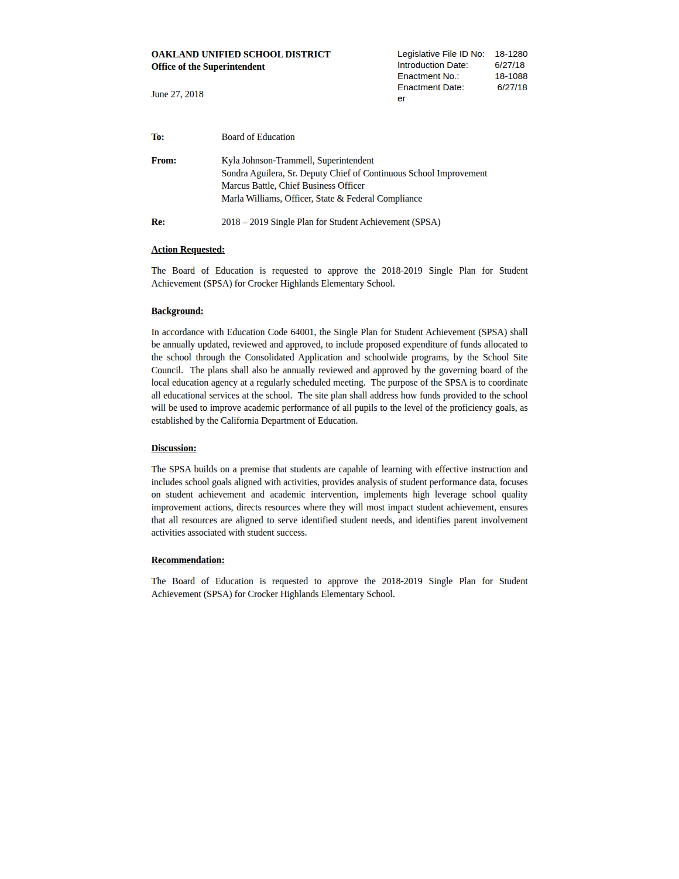OAKLAND UNIFIED SCHOOL DISTRICT
Office of the Superintendent
June 27, 2018
| Legislative File ID No: | 18-1280 |
| Introduction Date: | 6/27/18 |
| Enactment No.: | 18-1088 |
| Enactment Date: | 6/27/18 |
er
To:
Board of Education
From:
Kyla Johnson-Trammell, Superintendent
Sondra Aguilera, Sr. Deputy Chief of Continuous School Improvement
Marcus Battle, Chief Business Officer
Marla Williams, Officer, State & Federal Compliance
Re:
2018 – 2019 Single Plan for Student Achievement (SPSA)
Action Requested:
The Board of Education is requested to approve the 2018-2019 Single Plan for Student Achievement (SPSA) for Crocker Highlands Elementary School.
Background:
In accordance with Education Code 64001, the Single Plan for Student Achievement (SPSA) shall be annually updated, reviewed and approved, to include proposed expenditure of funds allocated to the school through the Consolidated Application and schoolwide programs, by the School Site Council. The plans shall also be annually reviewed and approved by the governing board of the local education agency at a regularly scheduled meeting. The purpose of the SPSA is to coordinate all educational services at the school. The site plan shall address how funds provided to the school will be used to improve academic performance of all pupils to the level of the proficiency goals, as established by the California Department of Education.
Discussion:
The SPSA builds on a premise that students are capable of learning with effective instruction and includes school goals aligned with activities, provides analysis of student performance data, focuses on student achievement and academic intervention, implements high leverage school quality improvement actions, directs resources where they will most impact student achievement, ensures that all resources are aligned to serve identified student needs, and identifies parent involvement activities associated with student success.
Recommendation:
The Board of Education is requested to approve the 2018-2019 Single Plan for Student Achievement (SPSA) for Crocker Highlands Elementary School.